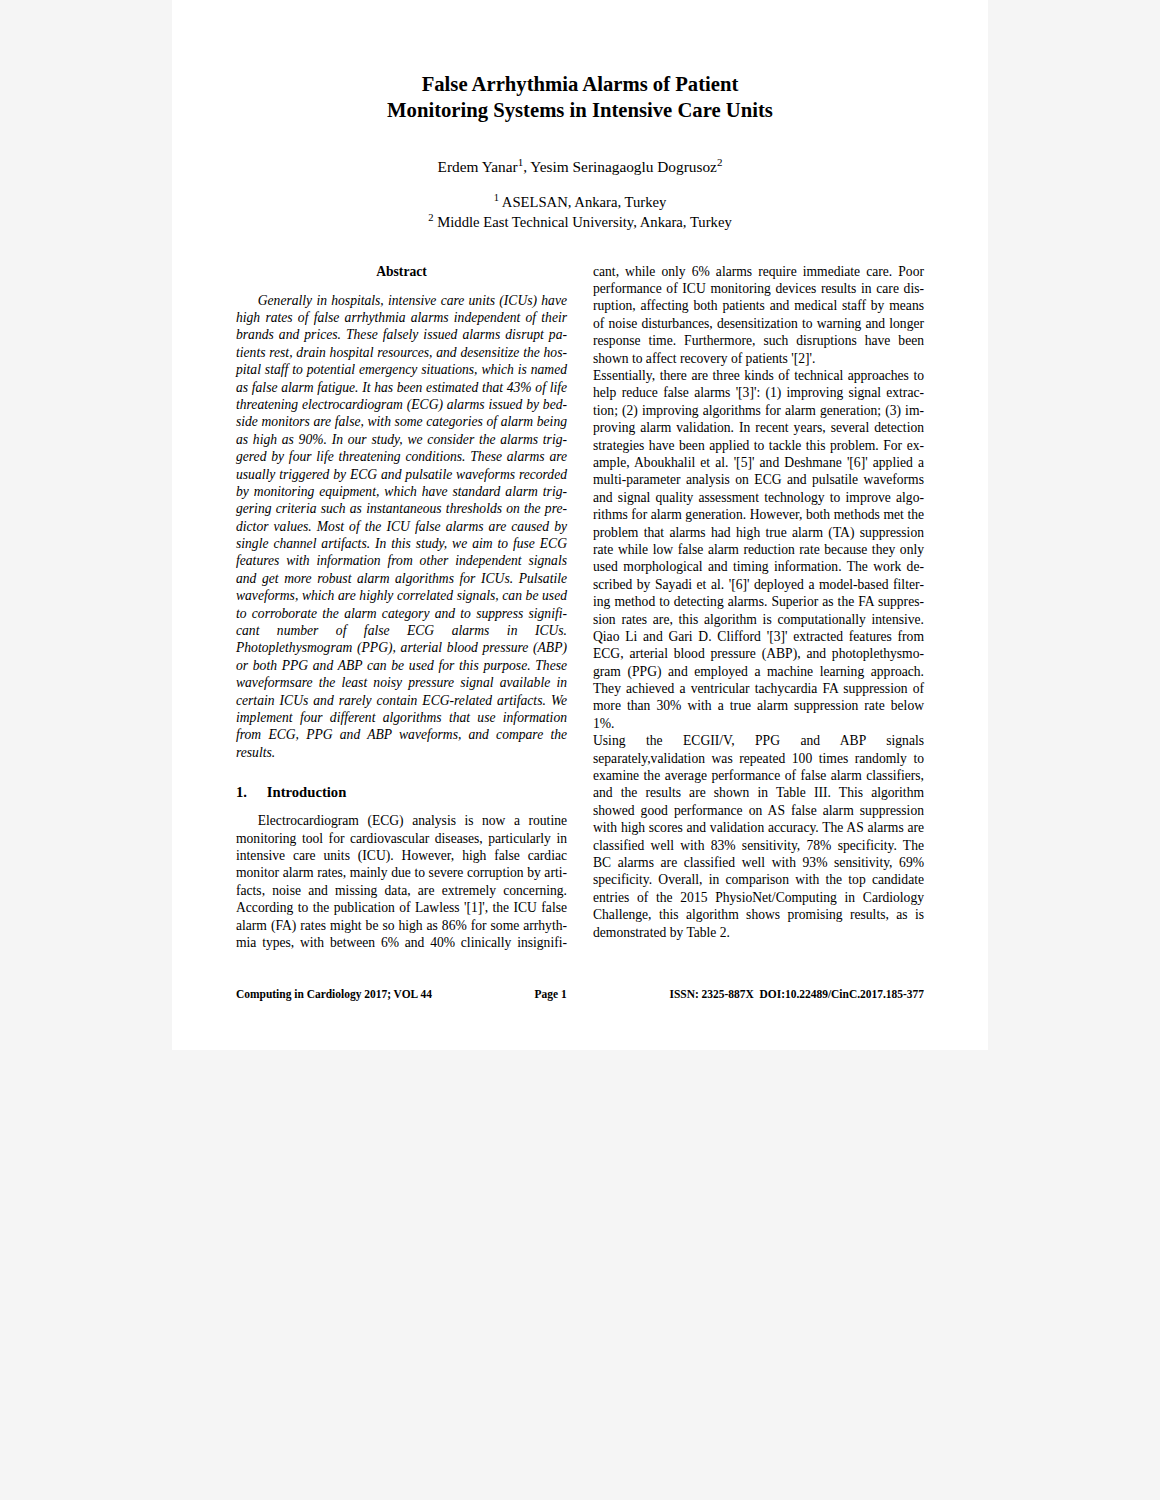False Arrhythmia Alarms of Patient
Monitoring Systems in Intensive Care Units
Erdem Yanar1, Yesim Serinagaoglu Dogrusoz2
1 ASELSAN, Ankara, Turkey
2 Middle East Technical University, Ankara, Turkey
Abstract
Generally in hospitals, intensive care units (ICUs) have high rates of false arrhythmia alarms independent of their brands and prices. These falsely issued alarms disrupt patients rest, drain hospital resources, and desensitize the hospital staff to potential emergency situations, which is named as false alarm fatigue. It has been estimated that 43% of life threatening electrocardiogram (ECG) alarms issued by bedside monitors are false, with some categories of alarm being as high as 90%. In our study, we consider the alarms triggered by four life threatening conditions. These alarms are usually triggered by ECG and pulsatile waveforms recorded by monitoring equipment, which have standard alarm triggering criteria such as instantaneous thresholds on the predictor values. Most of the ICU false alarms are caused by single channel artifacts. In this study, we aim to fuse ECG features with information from other independent signals and get more robust alarm algorithms for ICUs. Pulsatile waveforms, which are highly correlated signals, can be used to corroborate the alarm category and to suppress significant number of false ECG alarms in ICUs. Photoplethysmogram (PPG), arterial blood pressure (ABP) or both PPG and ABP can be used for this purpose. These waveformsare the least noisy pressure signal available in certain ICUs and rarely contain ECG-related artifacts. We implement four different algorithms that use information from ECG, PPG and ABP waveforms, and compare the results.
1. Introduction
Electrocardiogram (ECG) analysis is now a routine monitoring tool for cardiovascular diseases, particularly in intensive care units (ICU). However, high false cardiac monitor alarm rates, mainly due to severe corruption by artifacts, noise and missing data, are extremely concerning. According to the publication of Lawless '[1]', the ICU false alarm (FA) rates might be so high as 86% for some arrhythmia types, with between 6% and 40% clinically insignificant, while only 6% alarms require immediate care. Poor performance of ICU monitoring devices results in care disruption, affecting both patients and medical staff by means of noise disturbances, desensitization to warning and longer response time. Furthermore, such disruptions have been shown to affect recovery of patients '[2]'.
Essentially, there are three kinds of technical approaches to help reduce false alarms '[3]': (1) improving signal extraction; (2) improving algorithms for alarm generation; (3) improving alarm validation. In recent years, several detection strategies have been applied to tackle this problem. For example, Aboukhalil et al. '[5]' and Deshmane '[6]' applied a multi-parameter analysis on ECG and pulsatile waveforms and signal quality assessment technology to improve algorithms for alarm generation. However, both methods met the problem that alarms had high true alarm (TA) suppression rate while low false alarm reduction rate because they only used morphological and timing information. The work described by Sayadi et al. '[6]' deployed a model-based filtering method to detecting alarms. Superior as the FA suppression rates are, this algorithm is computationally intensive. Qiao Li and Gari D. Clifford '[3]' extracted features from ECG, arterial blood pressure (ABP), and photoplethysmogram (PPG) and employed a machine learning approach. They achieved a ventricular tachycardia FA suppression of more than 30% with a true alarm suppression rate below 1%.
Using the ECGII/V, PPG and ABP signals separately,validation was repeated 100 times randomly to examine the average performance of false alarm classifiers, and the results are shown in Table III. This algorithm showed good performance on AS false alarm suppression with high scores and validation accuracy. The AS alarms are classified well with 83% sensitivity, 78% specificity. The BC alarms are classified well with 93% sensitivity, 69% specificity. Overall, in comparison with the top candidate entries of the 2015 PhysioNet/Computing in Cardiology Challenge, this algorithm shows promising results, as is demonstrated by Table 2.
Computing in Cardiology 2017; VOL 44 Page 1 ISSN: 2325-887X DOI:10.22489/CinC.2017.185-377